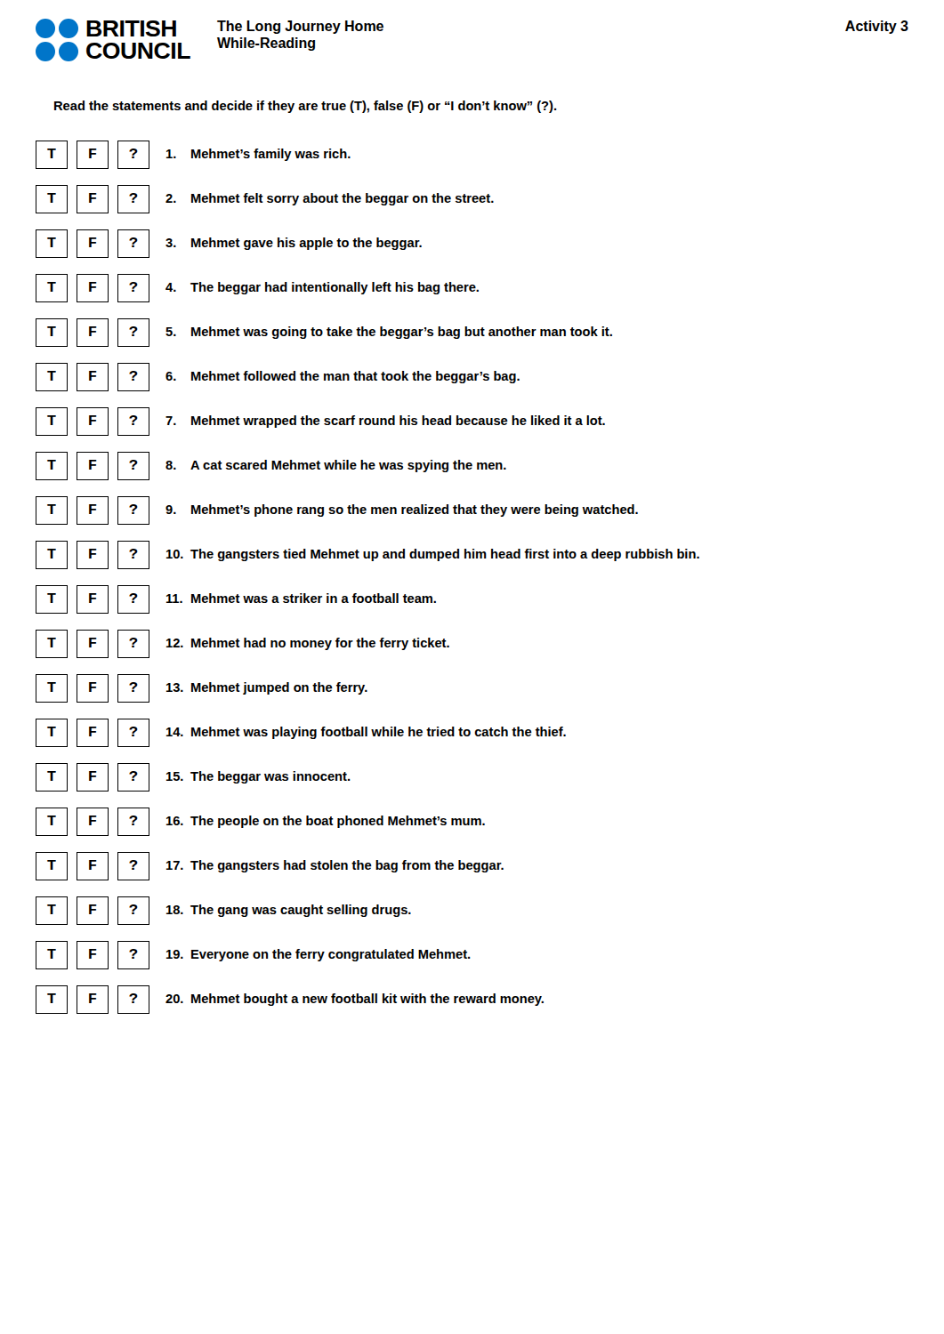BRITISH
COUNCIL
The Long Journey Home Activity 3
While-Reading
Read the statements and decide if they are true (T), false (F) or “I don’t know” (?).
TF? 1. Mehmet’s family was rich.
TF? 2. Mehmet felt sorry about the beggar on the street.
TF? 3. Mehmet gave his apple to the beggar.
TF? 4. The beggar had intentionally left his bag there.
TF? 5. Mehmet was going to take the beggar’s bag but another man took it.
TF? 6. Mehmet followed the man that took the beggar’s bag.
TF? 7. Mehmet wrapped the scarf round his head because he liked it a lot.
TF? 8. A cat scared Mehmet while he was spying the men.
TF? 9. Mehmet’s phone rang so the men realized that they were being watched.
TF? 10. The gangsters tied Mehmet up and dumped him head first into a deep rubbish bin.
TF? 11. Mehmet was a striker in a football team.
TF? 12. Mehmet had no money for the ferry ticket.
TF? 13. Mehmet jumped on the ferry.
TF? 14. Mehmet was playing football while he tried to catch the thief.
TF? 15. The beggar was innocent.
TF? 16. The people on the boat phoned Mehmet’s mum.
TF? 17. The gangsters had stolen the bag from the beggar.
TF? 18. The gang was caught selling drugs.
TF? 19. Everyone on the ferry congratulated Mehmet.
TF? 20. Mehmet bought a new football kit with the reward money.